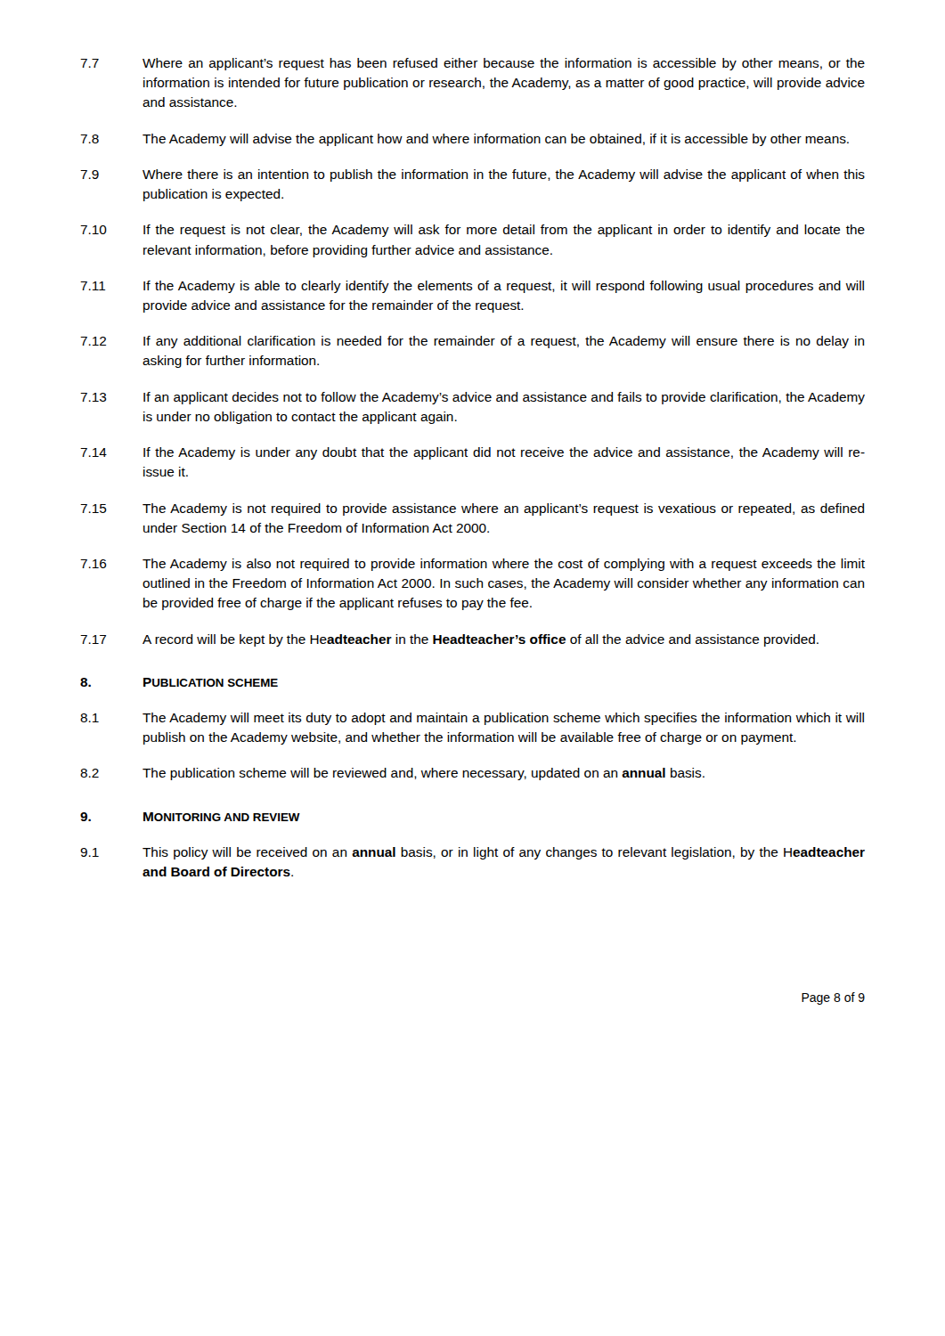7.7
Where an applicant’s request has been refused either because the information is accessible by other means, or the information is intended for future publication or research, the Academy, as a matter of good practice, will provide advice and assistance.
7.8
The Academy will advise the applicant how and where information can be obtained, if it is accessible by other means.
7.9
Where there is an intention to publish the information in the future, the Academy will advise the applicant of when this publication is expected.
7.10
If the request is not clear, the Academy will ask for more detail from the applicant in order to identify and locate the relevant information, before providing further advice and assistance.
7.11
If the Academy is able to clearly identify the elements of a request, it will respond following usual procedures and will provide advice and assistance for the remainder of the request.
7.12
If any additional clarification is needed for the remainder of a request, the Academy will ensure there is no delay in asking for further information.
7.13
If an applicant decides not to follow the Academy’s advice and assistance and fails to provide clarification, the Academy is under no obligation to contact the applicant again.
7.14
If the Academy is under any doubt that the applicant did not receive the advice and assistance, the Academy will re-issue it.
7.15
The Academy is not required to provide assistance where an applicant’s request is vexatious or repeated, as defined under Section 14 of the Freedom of Information Act 2000.
7.16
The Academy is also not required to provide information where the cost of complying with a request exceeds the limit outlined in the Freedom of Information Act 2000. In such cases, the Academy will consider whether any information can be provided free of charge if the applicant refuses to pay the fee.
7.17
A record will be kept by the Headteacher in the Headteacher’s office of all the advice and assistance provided.
8. PUBLICATION SCHEME
8.1
The Academy will meet its duty to adopt and maintain a publication scheme which specifies the information which it will publish on the Academy website, and whether the information will be available free of charge or on payment.
8.2
The publication scheme will be reviewed and, where necessary, updated on an annual basis.
9. MONITORING AND REVIEW
9.1
This policy will be received on an annual basis, or in light of any changes to relevant legislation, by the Headteacher and Board of Directors.
Page 8 of 9